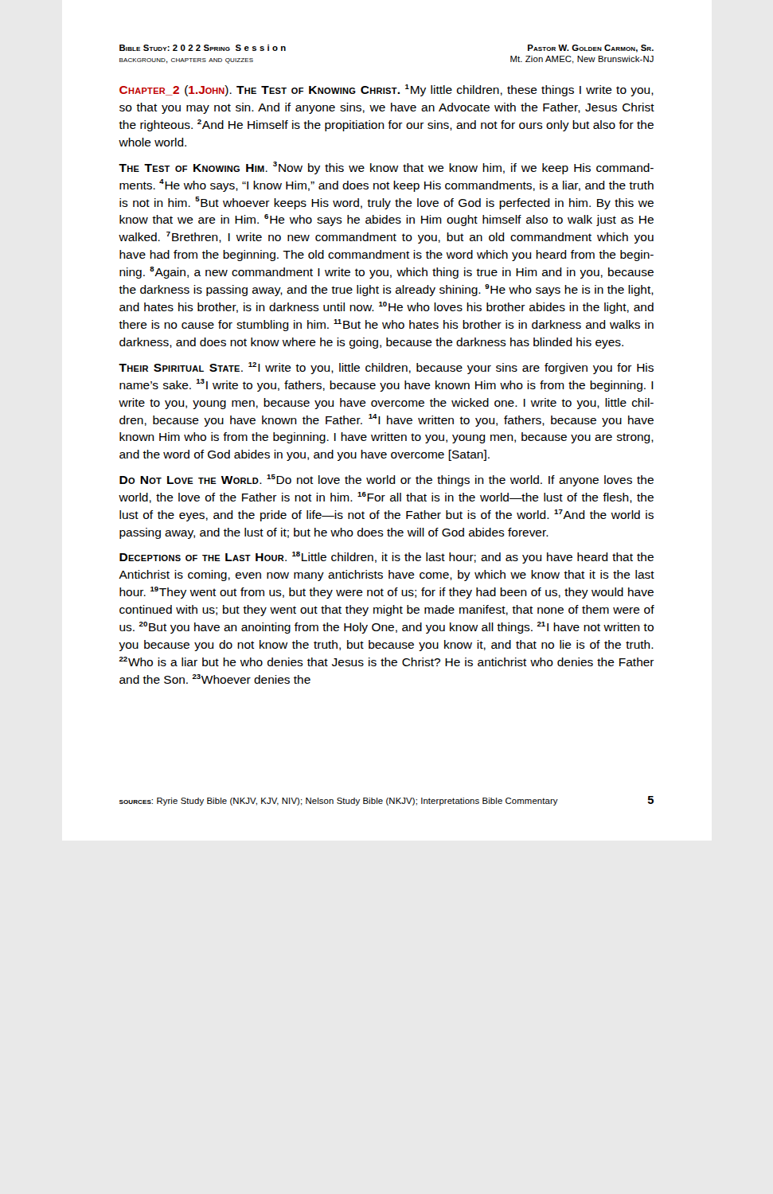Bible Study: 2 0 2 2 Spring S e s s i o n
background, chapters and quizzes
Pastor W. Golden Carmon, Sr.
Mt. Zion AMEC, New Brunswick-NJ
Chapter_2 (1.John). The Test of Knowing Christ. 1My little children, these things I write to you, so that you may not sin. And if anyone sins, we have an Advocate with the Father, Jesus Christ the righteous. 2And He Himself is the propitiation for our sins, and not for ours only but also for the whole world.
The Test of Knowing Him. 3Now by this we know that we know him, if we keep His commandments. 4He who says, “I know Him,” and does not keep His commandments, is a liar, and the truth is not in him. 5But whoever keeps His word, truly the love of God is perfected in him. By this we know that we are in Him. 6He who says he abides in Him ought himself also to walk just as He walked. 7Brethren, I write no new commandment to you, but an old commandment which you have had from the beginning. The old commandment is the word which you heard from the beginning. 8Again, a new commandment I write to you, which thing is true in Him and in you, because the darkness is passing away, and the true light is already shining. 9He who says he is in the light, and hates his brother, is in darkness until now. 10He who loves his brother abides in the light, and there is no cause for stumbling in him. 11But he who hates his brother is in darkness and walks in darkness, and does not know where he is going, because the darkness has blinded his eyes.
Their Spiritual State. 12I write to you, little children, because your sins are forgiven you for His name’s sake. 13I write to you, fathers, because you have known Him who is from the beginning. I write to you, young men, because you have overcome the wicked one. I write to you, little children, because you have known the Father. 14I have written to you, fathers, because you have known Him who is from the beginning. I have written to you, young men, because you are strong, and the word of God abides in you, and you have overcome [Satan].
Do Not Love the World. 15Do not love the world or the things in the world. If anyone loves the world, the love of the Father is not in him. 16For all that is in the world—the lust of the flesh, the lust of the eyes, and the pride of life—is not of the Father but is of the world. 17And the world is passing away, and the lust of it; but he who does the will of God abides forever.
Deceptions of the Last Hour. 18Little children, it is the last hour; and as you have heard that the Antichrist is coming, even now many antichrists have come, by which we know that it is the last hour. 19They went out from us, but they were not of us; for if they had been of us, they would have continued with us; but they went out that they might be made manifest, that none of them were of us. 20But you have an anointing from the Holy One, and you know all things. 21I have not written to you because you do not know the truth, but because you know it, and that no lie is of the truth. 22Who is a liar but he who denies that Jesus is the Christ? He is antichrist who denies the Father and the Son. 23Whoever denies the
sources: Ryrie Study Bible (NKJV, KJV, NIV); Nelson Study Bible (NKJV); Interpretations Bible Commentary
5